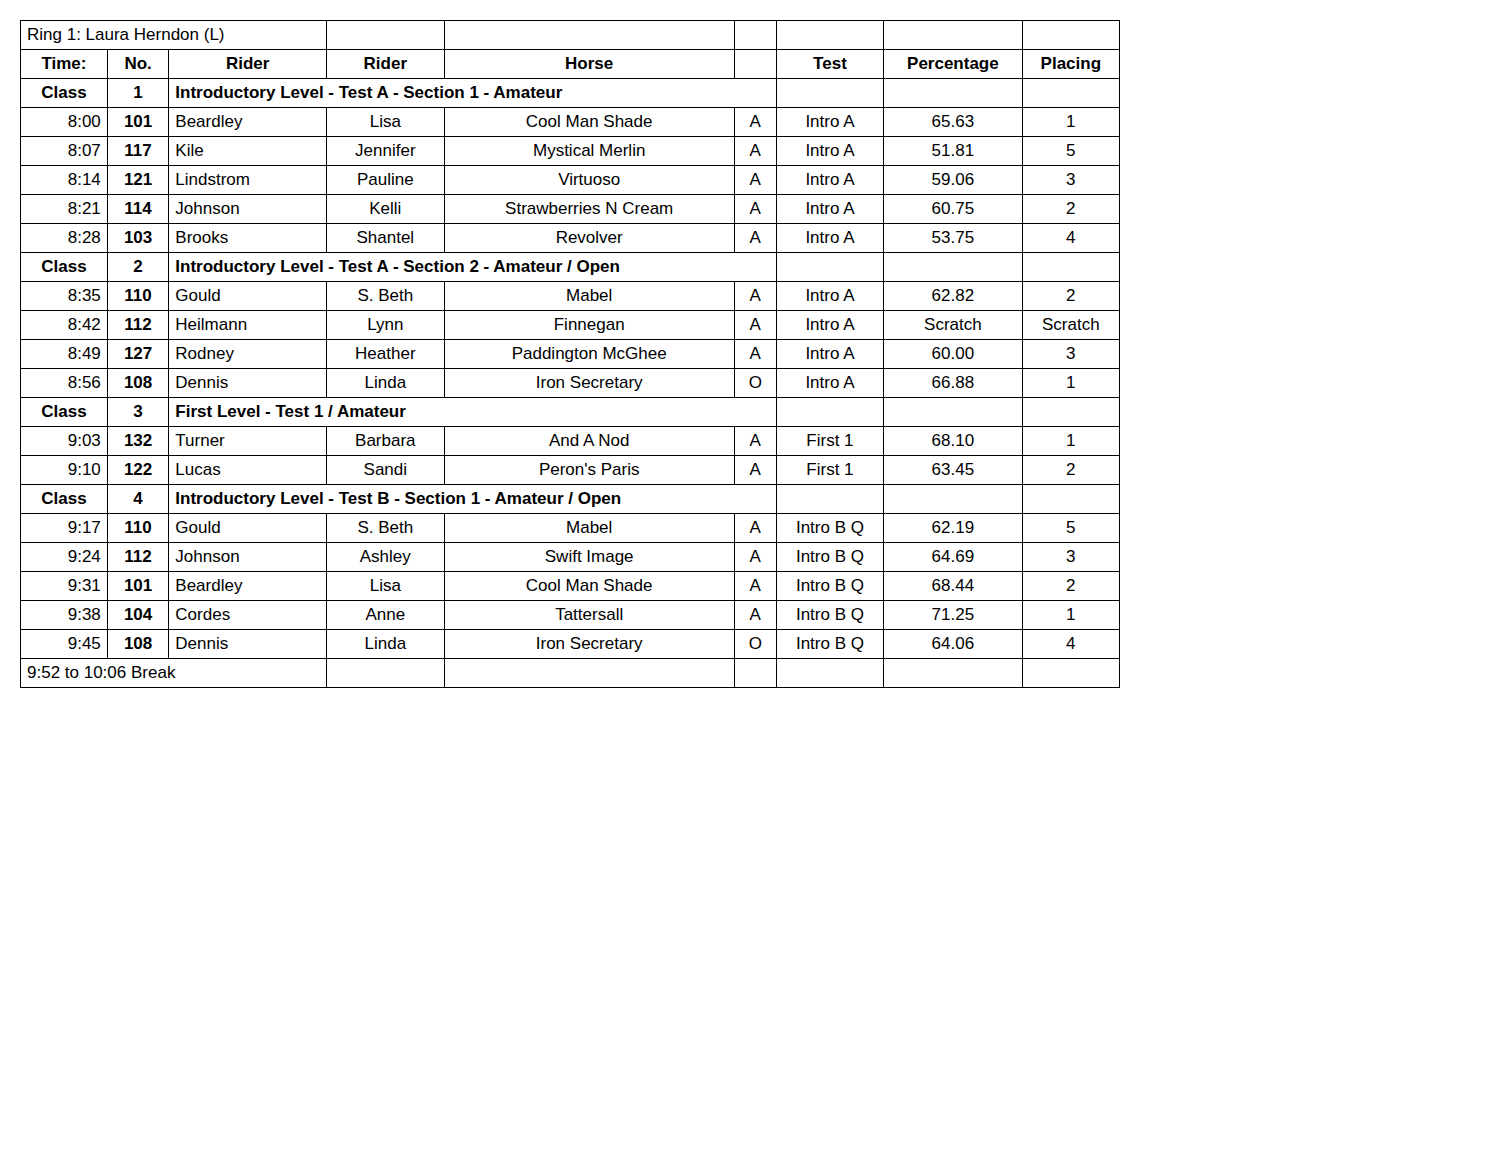| Ring 1: Laura Herndon (L) | | | | | | |
| Time: | No. | Rider | Rider | Horse | | Test | Percentage | Placing |
| Class | 1 | Introductory Level - Test A - Section 1 - Amateur | | | |
| 8:00 | 101 | Beardley | Lisa | Cool Man Shade | A | Intro A | 65.63 | 1 |
| 8:07 | 117 | Kile | Jennifer | Mystical Merlin | A | Intro A | 51.81 | 5 |
| 8:14 | 121 | Lindstrom | Pauline | Virtuoso | A | Intro A | 59.06 | 3 |
| 8:21 | 114 | Johnson | Kelli | Strawberries N Cream | A | Intro A | 60.75 | 2 |
| 8:28 | 103 | Brooks | Shantel | Revolver | A | Intro A | 53.75 | 4 |
| Class | 2 | Introductory Level - Test A - Section 2 - Amateur / Open | | | |
| 8:35 | 110 | Gould | S. Beth | Mabel | A | Intro A | 62.82 | 2 |
| 8:42 | 112 | Heilmann | Lynn | Finnegan | A | Intro A | Scratch | Scratch |
| 8:49 | 127 | Rodney | Heather | Paddington McGhee | A | Intro A | 60.00 | 3 |
| 8:56 | 108 | Dennis | Linda | Iron Secretary | O | Intro A | 66.88 | 1 |
| Class | 3 | First Level - Test 1 / Amateur | | | |
| 9:03 | 132 | Turner | Barbara | And A Nod | A | First 1 | 68.10 | 1 |
| 9:10 | 122 | Lucas | Sandi | Peron's Paris | A | First 1 | 63.45 | 2 |
| Class | 4 | Introductory Level - Test B - Section 1 - Amateur / Open | | | |
| 9:17 | 110 | Gould | S. Beth | Mabel | A | Intro B Q | 62.19 | 5 |
| 9:24 | 112 | Johnson | Ashley | Swift Image | A | Intro B Q | 64.69 | 3 |
| 9:31 | 101 | Beardley | Lisa | Cool Man Shade | A | Intro B Q | 68.44 | 2 |
| 9:38 | 104 | Cordes | Anne | Tattersall | A | Intro B Q | 71.25 | 1 |
| 9:45 | 108 | Dennis | Linda | Iron Secretary | O | Intro B Q | 64.06 | 4 |
| 9:52 to 10:06 Break | | | | | | |